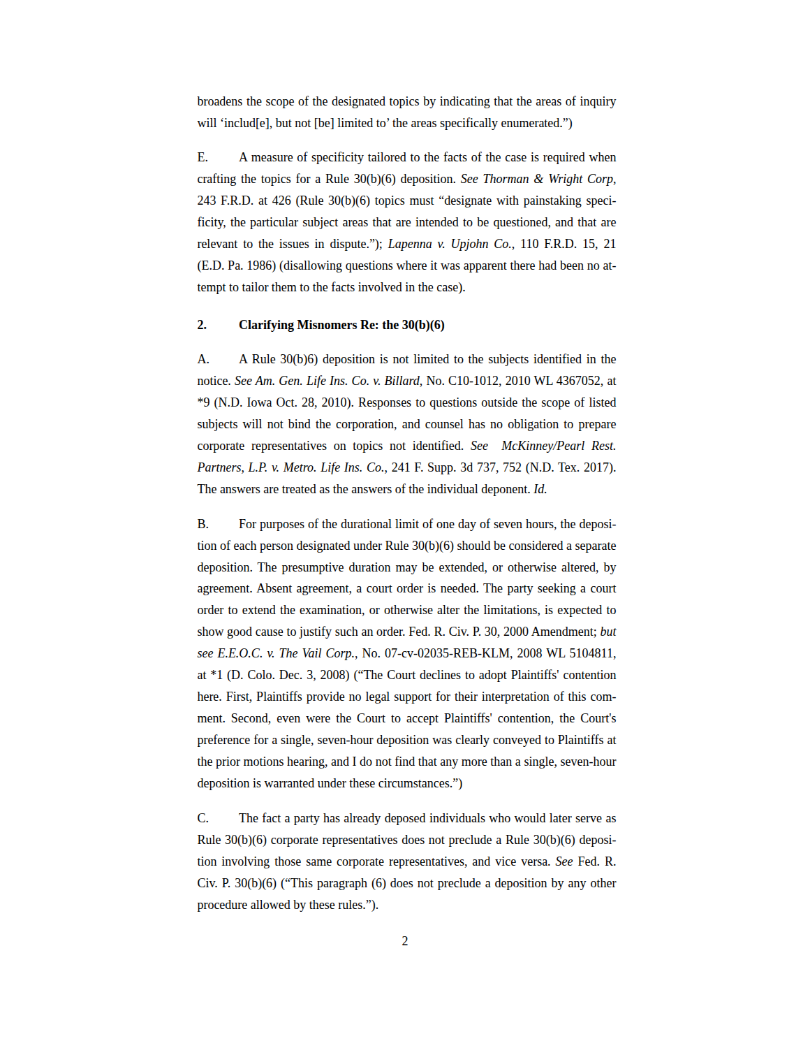broadens the scope of the designated topics by indicating that the areas of inquiry will ‘includ[e], but not [be] limited to’ the areas specifically enumerated.”)
E. A measure of specificity tailored to the facts of the case is required when crafting the topics for a Rule 30(b)(6) deposition. See Thorman & Wright Corp, 243 F.R.D. at 426 (Rule 30(b)(6) topics must “designate with painstaking specificity, the particular subject areas that are intended to be questioned, and that are relevant to the issues in dispute.”); Lapenna v. Upjohn Co., 110 F.R.D. 15, 21 (E.D. Pa. 1986) (disallowing questions where it was apparent there had been no attempt to tailor them to the facts involved in the case).
2. Clarifying Misnomers Re: the 30(b)(6)
A. A Rule 30(b)6) deposition is not limited to the subjects identified in the notice. See Am. Gen. Life Ins. Co. v. Billard, No. C10-1012, 2010 WL 4367052, at *9 (N.D. Iowa Oct. 28, 2010). Responses to questions outside the scope of listed subjects will not bind the corporation, and counsel has no obligation to prepare corporate representatives on topics not identified. See McKinney/Pearl Rest. Partners, L.P. v. Metro. Life Ins. Co., 241 F. Supp. 3d 737, 752 (N.D. Tex. 2017). The answers are treated as the answers of the individual deponent. Id.
B. For purposes of the durational limit of one day of seven hours, the deposition of each person designated under Rule 30(b)(6) should be considered a separate deposition. The presumptive duration may be extended, or otherwise altered, by agreement. Absent agreement, a court order is needed. The party seeking a court order to extend the examination, or otherwise alter the limitations, is expected to show good cause to justify such an order. Fed. R. Civ. P. 30, 2000 Amendment; but see E.E.O.C. v. The Vail Corp., No. 07-cv-02035-REB-KLM, 2008 WL 5104811, at *1 (D. Colo. Dec. 3, 2008) (“The Court declines to adopt Plaintiffs' contention here. First, Plaintiffs provide no legal support for their interpretation of this comment. Second, even were the Court to accept Plaintiffs' contention, the Court's preference for a single, seven-hour deposition was clearly conveyed to Plaintiffs at the prior motions hearing, and I do not find that any more than a single, seven-hour deposition is warranted under these circumstances.”)
C. The fact a party has already deposed individuals who would later serve as Rule 30(b)(6) corporate representatives does not preclude a Rule 30(b)(6) deposition involving those same corporate representatives, and vice versa. See Fed. R. Civ. P. 30(b)(6) (“This paragraph (6) does not preclude a deposition by any other procedure allowed by these rules.”).
2